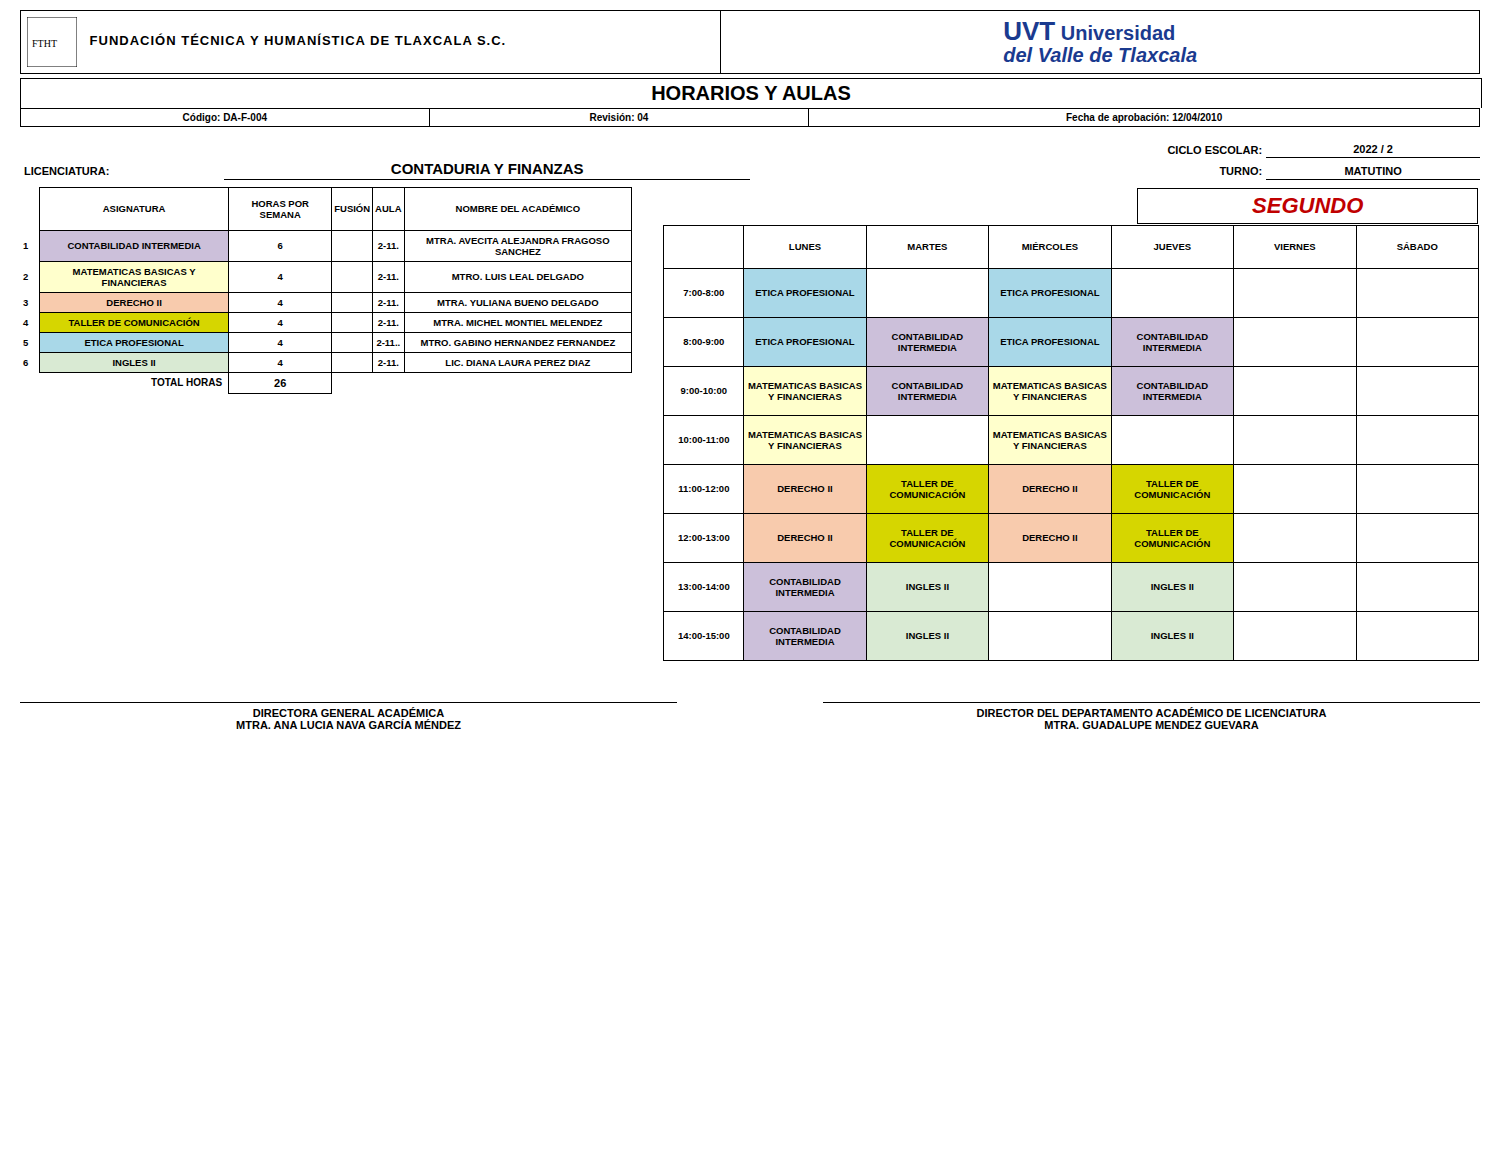| FUNDACIÓN TÉCNICA Y HUMANÍSTICA DE TLAXCALA S.C. | UVT Universidad del Valle de Tlaxcala |
HORARIOS Y AULAS
| Código: DA-F-004 | Revisión: 04 | Fecha de aprobación: 12/04/2010 |
| | | | CICLO ESCOLAR: | 2022 / 2 |
| LICENCIATURA: | CONTADURIA Y FINANZAS | | TURNO: | MATUTINO |
| / / ASIGNATURA / HORAS POR SEMANA / FUSIÓN / AULA / NOMBRE DEL ACADÉMICO / / --- / --- / --- / --- / --- / --- / / 1 / CONTABILIDAD INTERMEDIA / 6 / / 2-11. / MTRA. AVECITA ALEJANDRA FRAGOSO SANCHEZ / / 2 / MATEMATICAS BASICAS Y FINANCIERAS / 4 / / 2-11. / MTRO. LUIS LEAL DELGADO / / 3 / DERECHO II / 4 / / 2-11. / MTRA. YULIANA BUENO DELGADO / / 4 / TALLER DE COMUNICACIÓN / 4 / / 2-11. / MTRA. MICHEL MONTIEL MELENDEZ / / 5 / ETICA PROFESIONAL / 4 / / 2-11.. / MTRO. GABINO HERNANDEZ FERNANDEZ / / 6 / INGLES II / 4 / / 2-11. / LIC. DIANA LAURA PEREZ DIAZ / / / TOTAL HORAS / 26 / / / / | | / / SEGUNDO / / / LUNES / MARTES / MIÉRCOLES / JUEVES / VIERNES / SÁBADO / / --- / --- / --- / --- / --- / --- / --- / / 7:00-8:00 / ETICA PROFESIONAL / / ETICA PROFESIONAL / / / / / 8:00-9:00 / ETICA PROFESIONAL / CONTABILIDAD INTERMEDIA / ETICA PROFESIONAL / CONTABILIDAD INTERMEDIA / / / / 9:00-10:00 / MATEMATICAS BASICAS Y FINANCIERAS / CONTABILIDAD INTERMEDIA / MATEMATICAS BASICAS Y FINANCIERAS / CONTABILIDAD INTERMEDIA / / / / 10:00-11:00 / MATEMATICAS BASICAS Y FINANCIERAS / / MATEMATICAS BASICAS Y FINANCIERAS / / / / / 11:00-12:00 / DERECHO II / TALLER DE COMUNICACIÓN / DERECHO II / TALLER DE COMUNICACIÓN / / / / 12:00-13:00 / DERECHO II / TALLER DE COMUNICACIÓN / DERECHO II / TALLER DE COMUNICACIÓN / / / / 13:00-14:00 / CONTABILIDAD INTERMEDIA / INGLES II / / INGLES II / / / / 14:00-15:00 / CONTABILIDAD INTERMEDIA / INGLES II / / INGLES II / / / |
| DIRECTORA GENERAL ACADÉMICA MTRA. ANA LUCIA NAVA GARCÍA MÉNDEZ | | DIRECTOR DEL DEPARTAMENTO ACADÉMICO DE LICENCIATURA MTRA. GUADALUPE MENDEZ GUEVARA |